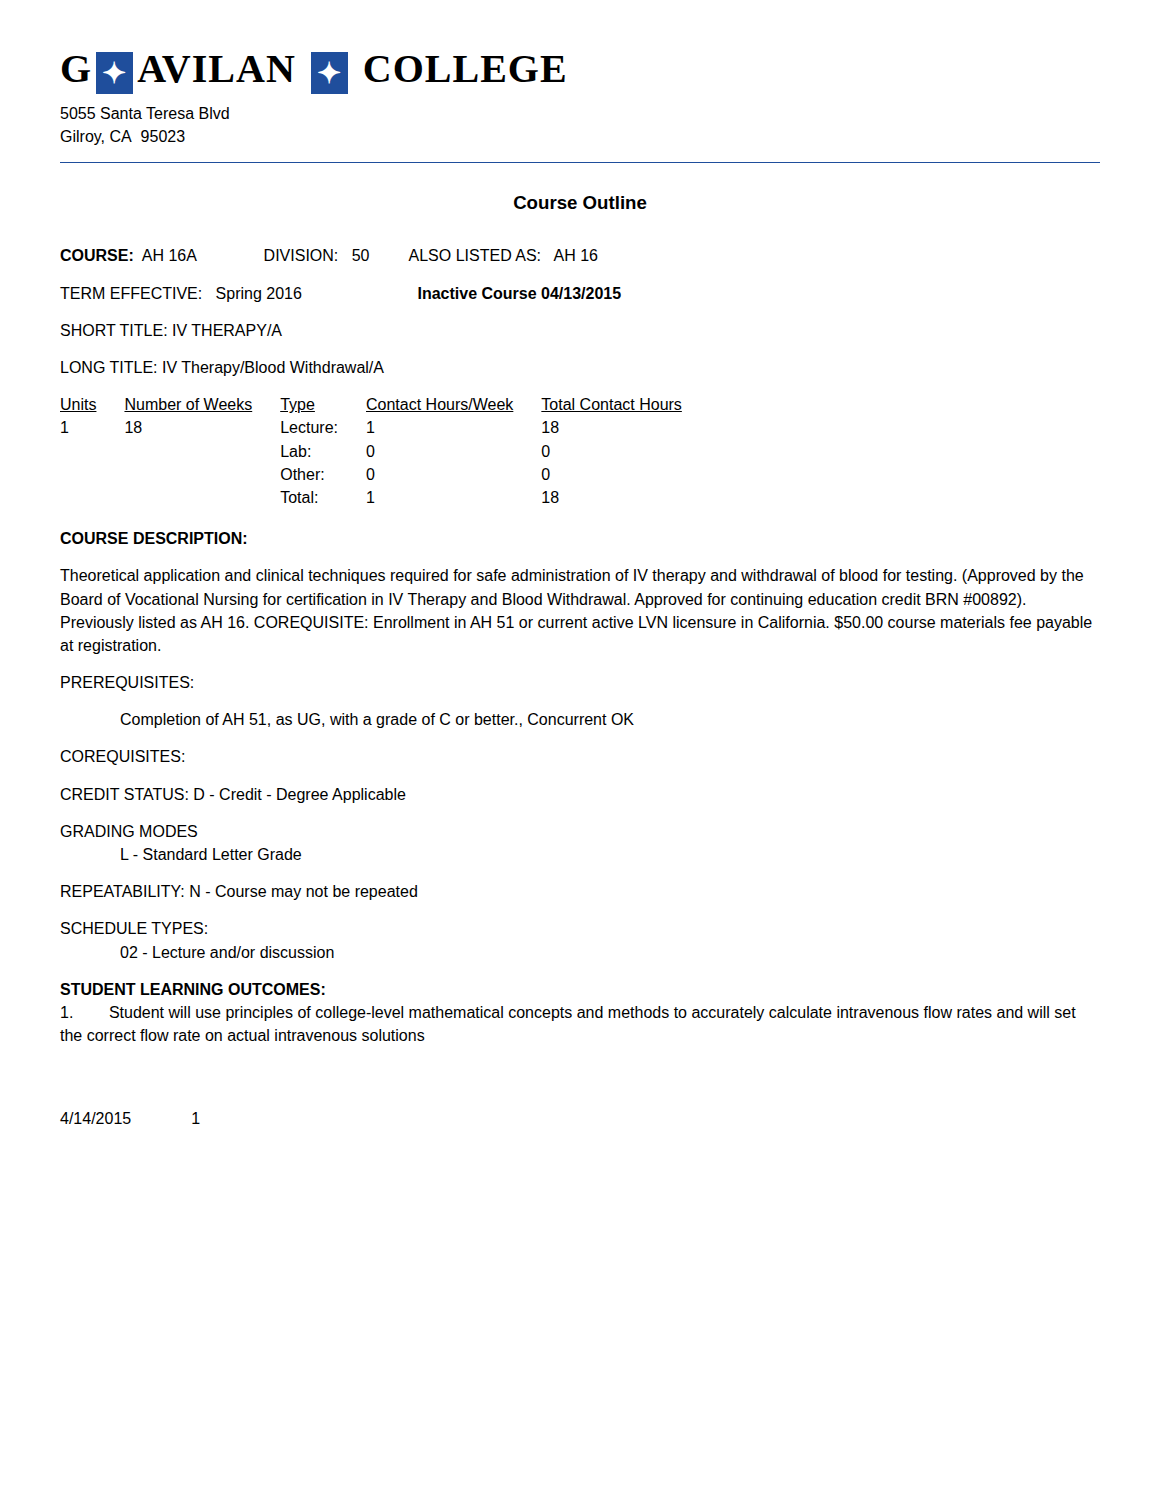G✦AVILAN ✦ COLLEGE
5055 Santa Teresa Blvd
Gilroy, CA 95023
Course Outline
COURSE: AH 16A DIVISION: 50 ALSO LISTED AS: AH 16
TERM EFFECTIVE: Spring 2016 Inactive Course 04/13/2015
SHORT TITLE: IV THERAPY/A
LONG TITLE: IV Therapy/Blood Withdrawal/A
| Units | Number of Weeks | Type | Contact Hours/Week | Total Contact Hours |
| --- | --- | --- | --- | --- |
| 1 | 18 | Lecture: | 1 | 18 |
| | | Lab: | 0 | 0 |
| | | Other: | 0 | 0 |
| | | Total: | 1 | 18 |
COURSE DESCRIPTION:
Theoretical application and clinical techniques required for safe administration of IV therapy and withdrawal of blood for testing. (Approved by the Board of Vocational Nursing for certification in IV Therapy and Blood Withdrawal. Approved for continuing education credit BRN #00892). Previously listed as AH 16. COREQUISITE: Enrollment in AH 51 or current active LVN licensure in California. $50.00 course materials fee payable at registration.
PREREQUISITES:
Completion of AH 51, as UG, with a grade of C or better., Concurrent OK
COREQUISITES:
CREDIT STATUS: D - Credit - Degree Applicable
GRADING MODES
L - Standard Letter Grade
REPEATABILITY: N - Course may not be repeated
SCHEDULE TYPES:
02 - Lecture and/or discussion
STUDENT LEARNING OUTCOMES:
1. Student will use principles of college-level mathematical concepts and methods to accurately calculate intravenous flow rates and will set the correct flow rate on actual intravenous solutions
4/14/2015 1